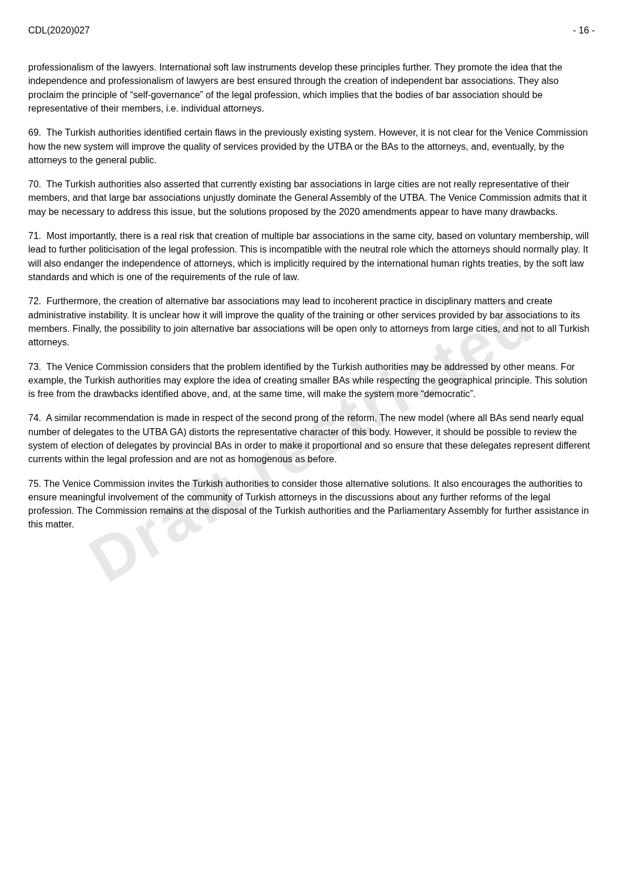Draft restricted
CDL(2020)027
- 16 -
professionalism of the lawyers. International soft law instruments develop these principles further. They promote the idea that the independence and professionalism of lawyers are best ensured through the creation of independent bar associations. They also proclaim the principle of “self-governance” of the legal profession, which implies that the bodies of bar association should be representative of their members, i.e. individual attorneys.
69. The Turkish authorities identified certain flaws in the previously existing system. However, it is not clear for the Venice Commission how the new system will improve the quality of services provided by the UTBA or the BAs to the attorneys, and, eventually, by the attorneys to the general public.
70. The Turkish authorities also asserted that currently existing bar associations in large cities are not really representative of their members, and that large bar associations unjustly dominate the General Assembly of the UTBA. The Venice Commission admits that it may be necessary to address this issue, but the solutions proposed by the 2020 amendments appear to have many drawbacks.
71. Most importantly, there is a real risk that creation of multiple bar associations in the same city, based on voluntary membership, will lead to further politicisation of the legal profession. This is incompatible with the neutral role which the attorneys should normally play. It will also endanger the independence of attorneys, which is implicitly required by the international human rights treaties, by the soft law standards and which is one of the requirements of the rule of law.
72. Furthermore, the creation of alternative bar associations may lead to incoherent practice in disciplinary matters and create administrative instability. It is unclear how it will improve the quality of the training or other services provided by bar associations to its members. Finally, the possibility to join alternative bar associations will be open only to attorneys from large cities, and not to all Turkish attorneys.
73. The Venice Commission considers that the problem identified by the Turkish authorities may be addressed by other means. For example, the Turkish authorities may explore the idea of creating smaller BAs while respecting the geographical principle. This solution is free from the drawbacks identified above, and, at the same time, will make the system more “democratic”.
74. A similar recommendation is made in respect of the second prong of the reform. The new model (where all BAs send nearly equal number of delegates to the UTBA GA) distorts the representative character of this body. However, it should be possible to review the system of election of delegates by provincial BAs in order to make it proportional and so ensure that these delegates represent different currents within the legal profession and are not as homogenous as before.
75. The Venice Commission invites the Turkish authorities to consider those alternative solutions. It also encourages the authorities to ensure meaningful involvement of the community of Turkish attorneys in the discussions about any further reforms of the legal profession. The Commission remains at the disposal of the Turkish authorities and the Parliamentary Assembly for further assistance in this matter.